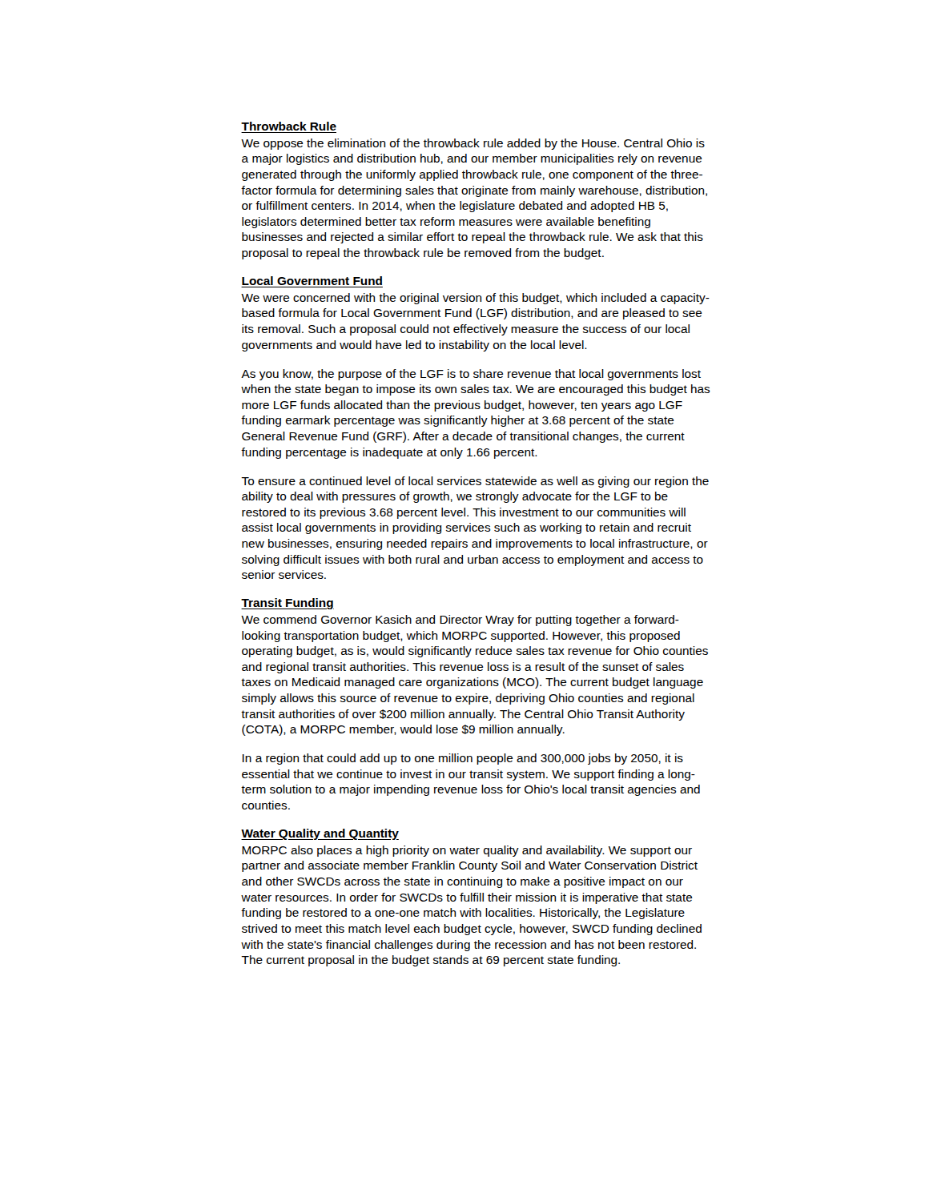Throwback Rule
We oppose the elimination of the throwback rule added by the House. Central Ohio is a major logistics and distribution hub, and our member municipalities rely on revenue generated through the uniformly applied throwback rule, one component of the three-factor formula for determining sales that originate from mainly warehouse, distribution, or fulfillment centers. In 2014, when the legislature debated and adopted HB 5, legislators determined better tax reform measures were available benefiting businesses and rejected a similar effort to repeal the throwback rule. We ask that this proposal to repeal the throwback rule be removed from the budget.
Local Government Fund
We were concerned with the original version of this budget, which included a capacity-based formula for Local Government Fund (LGF) distribution, and are pleased to see its removal. Such a proposal could not effectively measure the success of our local governments and would have led to instability on the local level.
As you know, the purpose of the LGF is to share revenue that local governments lost when the state began to impose its own sales tax. We are encouraged this budget has more LGF funds allocated than the previous budget, however, ten years ago LGF funding earmark percentage was significantly higher at 3.68 percent of the state General Revenue Fund (GRF). After a decade of transitional changes, the current funding percentage is inadequate at only 1.66 percent.
To ensure a continued level of local services statewide as well as giving our region the ability to deal with pressures of growth, we strongly advocate for the LGF to be restored to its previous 3.68 percent level. This investment to our communities will assist local governments in providing services such as working to retain and recruit new businesses, ensuring needed repairs and improvements to local infrastructure, or solving difficult issues with both rural and urban access to employment and access to senior services.
Transit Funding
We commend Governor Kasich and Director Wray for putting together a forward-looking transportation budget, which MORPC supported. However, this proposed operating budget, as is, would significantly reduce sales tax revenue for Ohio counties and regional transit authorities. This revenue loss is a result of the sunset of sales taxes on Medicaid managed care organizations (MCO). The current budget language simply allows this source of revenue to expire, depriving Ohio counties and regional transit authorities of over $200 million annually. The Central Ohio Transit Authority (COTA), a MORPC member, would lose $9 million annually.
In a region that could add up to one million people and 300,000 jobs by 2050, it is essential that we continue to invest in our transit system. We support finding a long-term solution to a major impending revenue loss for Ohio's local transit agencies and counties.
Water Quality and Quantity
MORPC also places a high priority on water quality and availability. We support our partner and associate member Franklin County Soil and Water Conservation District and other SWCDs across the state in continuing to make a positive impact on our water resources. In order for SWCDs to fulfill their mission it is imperative that state funding be restored to a one-one match with localities. Historically, the Legislature strived to meet this match level each budget cycle, however, SWCD funding declined with the state's financial challenges during the recession and has not been restored. The current proposal in the budget stands at 69 percent state funding.